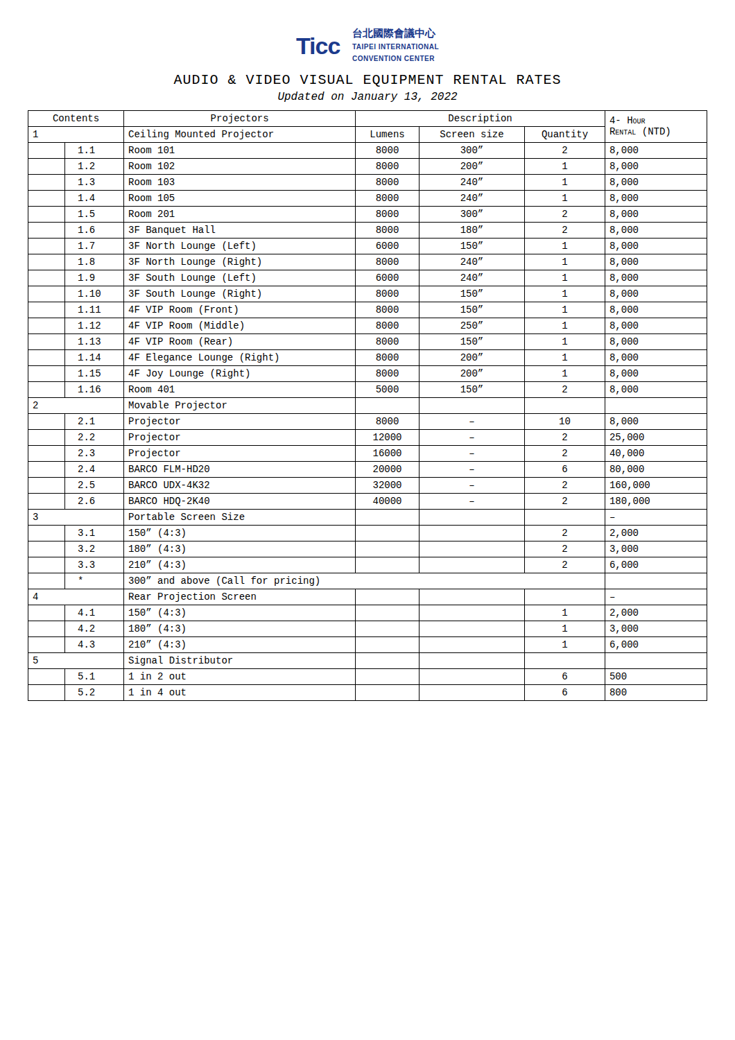Ticc 台北國際會議中心
TAIPEI INTERNATIONAL
CONVENTION CENTER
AUDIO & VIDEO VISUAL EQUIPMENT RENTAL RATES
Updated on January 13, 2022
| Contents | Projectors | Description | 4- Hour Rental (NTD) |
| --- | --- | --- | --- |
| 1 | Ceiling Mounted Projector | Lumens | Screen size | Quantity |
| | 1.1 | Room 101 | 8000 | 300” | 2 | 8,000 |
| | 1.2 | Room 102 | 8000 | 200” | 1 | 8,000 |
| | 1.3 | Room 103 | 8000 | 240” | 1 | 8,000 |
| | 1.4 | Room 105 | 8000 | 240” | 1 | 8,000 |
| | 1.5 | Room 201 | 8000 | 300” | 2 | 8,000 |
| | 1.6 | 3F Banquet Hall | 8000 | 180” | 2 | 8,000 |
| | 1.7 | 3F North Lounge (Left) | 6000 | 150” | 1 | 8,000 |
| | 1.8 | 3F North Lounge (Right) | 8000 | 240” | 1 | 8,000 |
| | 1.9 | 3F South Lounge (Left) | 6000 | 240” | 1 | 8,000 |
| | 1.10 | 3F South Lounge (Right) | 8000 | 150” | 1 | 8,000 |
| | 1.11 | 4F VIP Room (Front) | 8000 | 150” | 1 | 8,000 |
| | 1.12 | 4F VIP Room (Middle) | 8000 | 250” | 1 | 8,000 |
| | 1.13 | 4F VIP Room (Rear) | 8000 | 150” | 1 | 8,000 |
| | 1.14 | 4F Elegance Lounge (Right) | 8000 | 200” | 1 | 8,000 |
| | 1.15 | 4F Joy Lounge (Right) | 8000 | 200” | 1 | 8,000 |
| | 1.16 | Room 401 | 5000 | 150” | 2 | 8,000 |
| 2 | Movable Projector | | | | |
| | 2.1 | Projector | 8000 | – | 10 | 8,000 |
| | 2.2 | Projector | 12000 | – | 2 | 25,000 |
| | 2.3 | Projector | 16000 | – | 2 | 40,000 |
| | 2.4 | BARCO FLM-HD20 | 20000 | – | 6 | 80,000 |
| | 2.5 | BARCO UDX-4K32 | 32000 | – | 2 | 160,000 |
| | 2.6 | BARCO HDQ-2K40 | 40000 | – | 2 | 180,000 |
| 3 | Portable Screen Size | | | | – |
| | 3.1 | 150” (4:3) | | | 2 | 2,000 |
| | 3.2 | 180” (4:3) | | | 2 | 3,000 |
| | 3.3 | 210” (4:3) | | | 2 | 6,000 |
| | * | 300” and above (Call for pricing) | |
| 4 | Rear Projection Screen | | | | – |
| | 4.1 | 150” (4:3) | | | 1 | 2,000 |
| | 4.2 | 180” (4:3) | | | 1 | 3,000 |
| | 4.3 | 210” (4:3) | | | 1 | 6,000 |
| 5 | Signal Distributor | | | | |
| | 5.1 | 1 in 2 out | | | 6 | 500 |
| | 5.2 | 1 in 4 out | | | 6 | 800 |